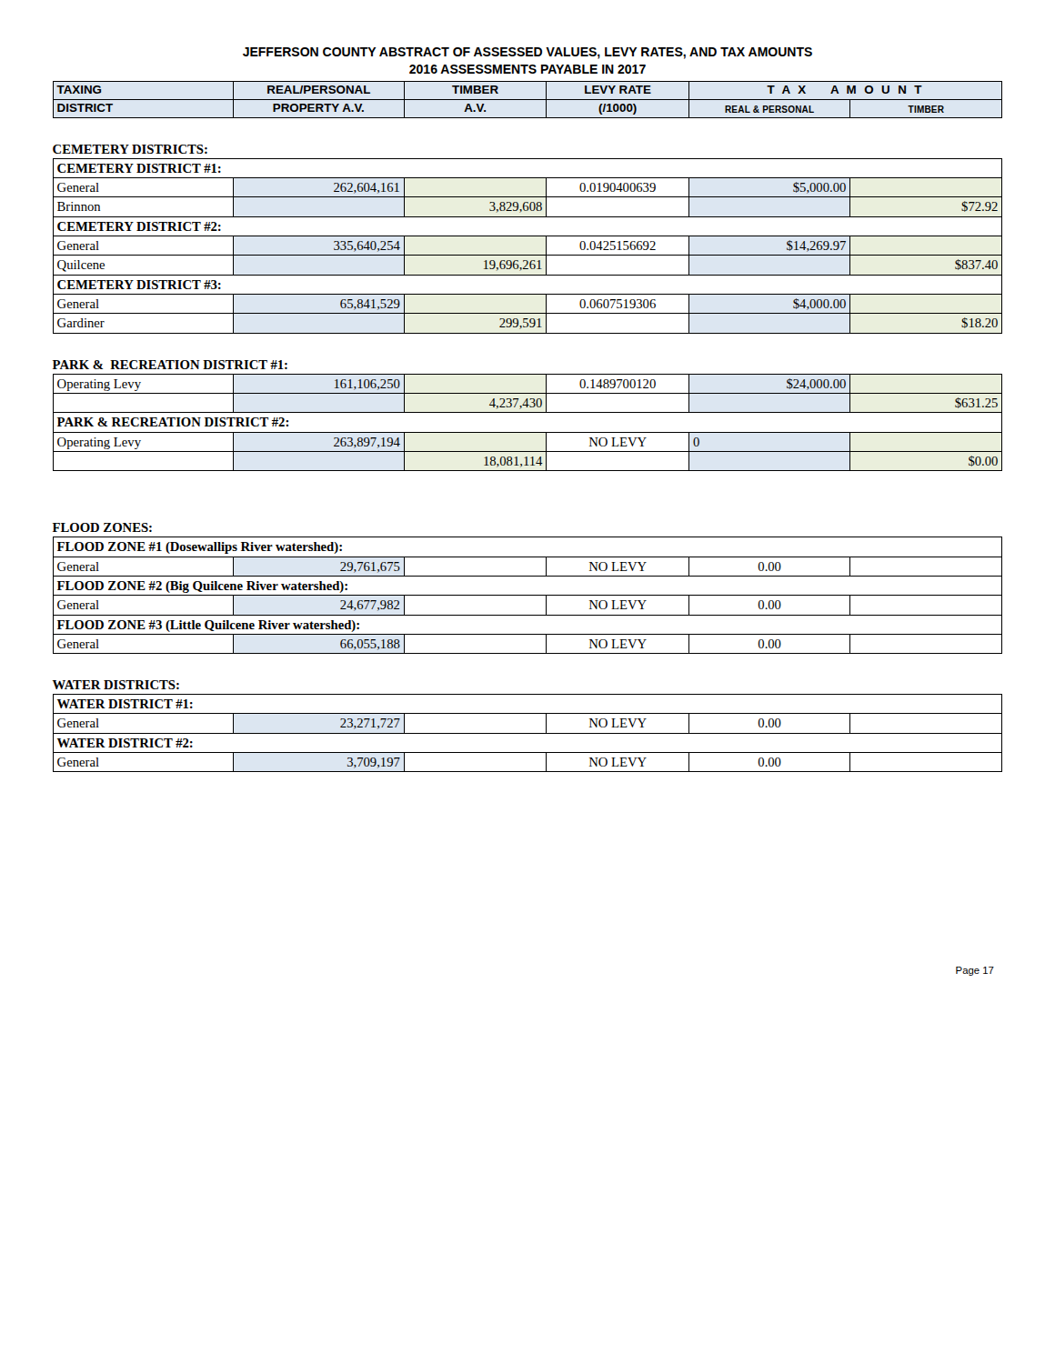JEFFERSON COUNTY ABSTRACT OF ASSESSED VALUES, LEVY RATES, AND TAX AMOUNTS
2016 ASSESSMENTS PAYABLE IN 2017
| TAXING | REAL/PERSONAL | TIMBER | LEVY RATE | T A X A M O U N T |
| DISTRICT | PROPERTY A.V. | A.V. | (/1000) | REAL & PERSONAL | TIMBER |
CEMETERY DISTRICTS:
| CEMETERY DISTRICT #1: |
| General | 262,604,161 | | 0.0190400639 | $5,000.00 | |
| Brinnon | | 3,829,608 | | | $72.92 |
| CEMETERY DISTRICT #2: |
| General | 335,640,254 | | 0.0425156692 | $14,269.97 | |
| Quilcene | | 19,696,261 | | | $837.40 |
| CEMETERY DISTRICT #3: |
| General | 65,841,529 | | 0.0607519306 | $4,000.00 | |
| Gardiner | | 299,591 | | | $18.20 |
PARK & RECREATION DISTRICT #1:
| Operating Levy | 161,106,250 | | 0.1489700120 | $24,000.00 | |
| | | 4,237,430 | | | $631.25 |
| PARK & RECREATION DISTRICT #2: |
| Operating Levy | 263,897,194 | | NO LEVY | 0 | |
| | | 18,081,114 | | | $0.00 |
FLOOD ZONES:
| FLOOD ZONE #1 (Dosewallips River watershed): |
| General | 29,761,675 | | NO LEVY | 0.00 | |
| FLOOD ZONE #2 (Big Quilcene River watershed): |
| General | 24,677,982 | | NO LEVY | 0.00 | |
| FLOOD ZONE #3 (Little Quilcene River watershed): |
| General | 66,055,188 | | NO LEVY | 0.00 | |
WATER DISTRICTS:
| WATER DISTRICT #1: |
| General | 23,271,727 | | NO LEVY | 0.00 | |
| WATER DISTRICT #2: |
| General | 3,709,197 | | NO LEVY | 0.00 | |
Page 17